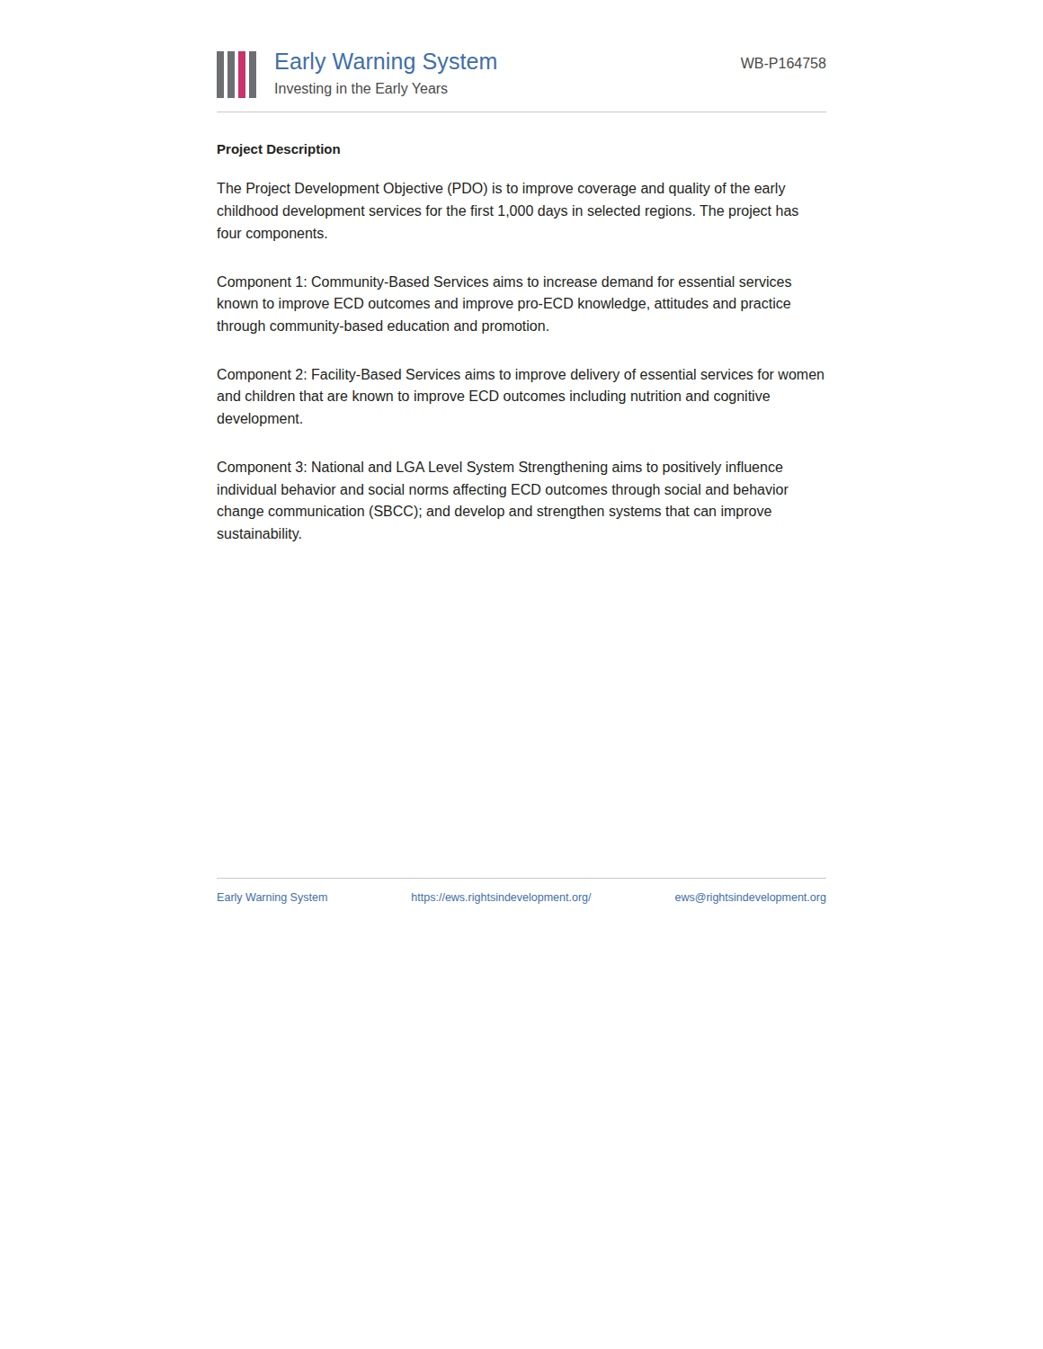Early Warning System Investing in the Early Years
WB-P164758
Project Description
The Project Development Objective (PDO) is to improve coverage and quality of the early childhood development services for the first 1,000 days in selected regions. The project has four components.
Component 1: Community-Based Services aims to increase demand for essential services known to improve ECD outcomes and improve pro-ECD knowledge, attitudes and practice through community-based education and promotion.
Component 2: Facility-Based Services aims to improve delivery of essential services for women and children that are known to improve ECD outcomes including nutrition and cognitive development.
Component 3: National and LGA Level System Strengthening aims to positively influence individual behavior and social norms affecting ECD outcomes through social and behavior change communication (SBCC); and develop and strengthen systems that can improve sustainability.
Early Warning System https://ews.rightsindevelopment.org/ ews@rightsindevelopment.org